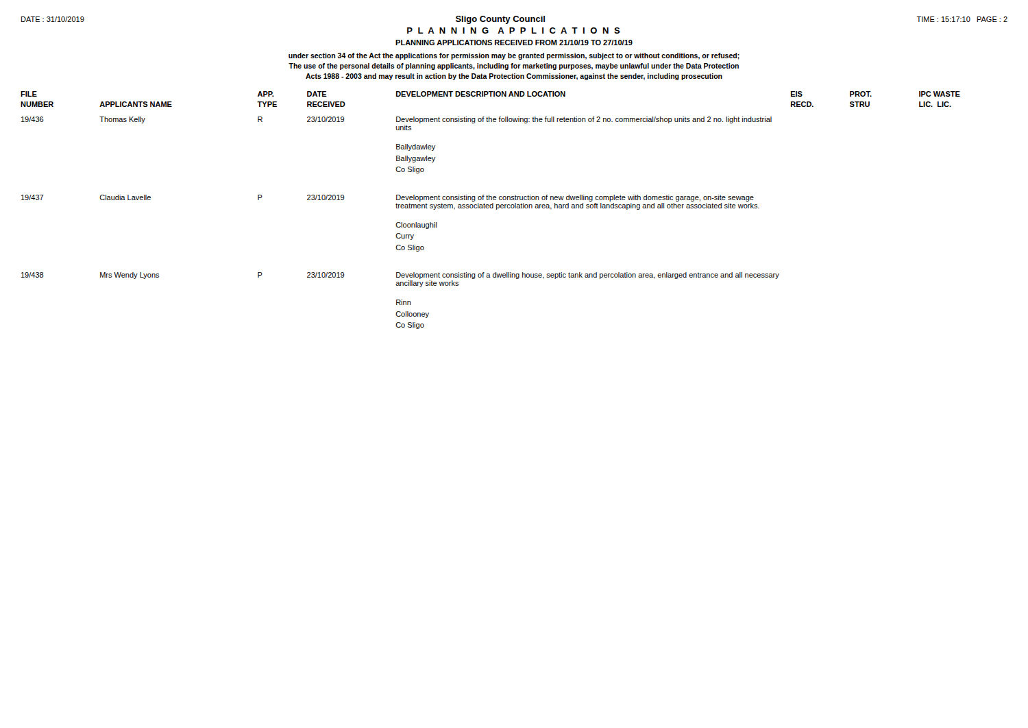DATE : 31/10/2019 Sligo County Council TIME : 15:17:10 PAGE : 2
P L A N N I N G A P P L I C A T I O N S
PLANNING APPLICATIONS RECEIVED FROM 21/10/19 TO 27/10/19
under section 34 of the Act the applications for permission may be granted permission, subject to or without conditions, or refused;
The use of the personal details of planning applicants, including for marketing purposes, maybe unlawful under the Data Protection
Acts 1988 - 2003 and may result in action by the Data Protection Commissioner, against the sender, including prosecution
| FILE NUMBER | APPLICANTS NAME | APP. TYPE | DATE RECEIVED | DEVELOPMENT DESCRIPTION AND LOCATION | EIS RECD. | PROT. STRU | IPC WASTE LIC. LIC. |
| --- | --- | --- | --- | --- | --- | --- | --- |
| 19/436 | Thomas Kelly | R | 23/10/2019 | Development consisting of the following: the full retention of 2 no. commercial/shop units and 2 no. light industrial units Ballydawley Ballygawley Co Sligo | | | |
| 19/437 | Claudia Lavelle | P | 23/10/2019 | Development consisting of the construction of new dwelling complete with domestic garage, on-site sewage treatment system, associated percolation area, hard and soft landscaping and all other associated site works. Cloonlaughil Curry Co Sligo | | | |
| 19/438 | Mrs Wendy Lyons | P | 23/10/2019 | Development consisting of a dwelling house, septic tank and percolation area, enlarged entrance and all necessary ancillary site works Rinn Collooney Co Sligo | | | |